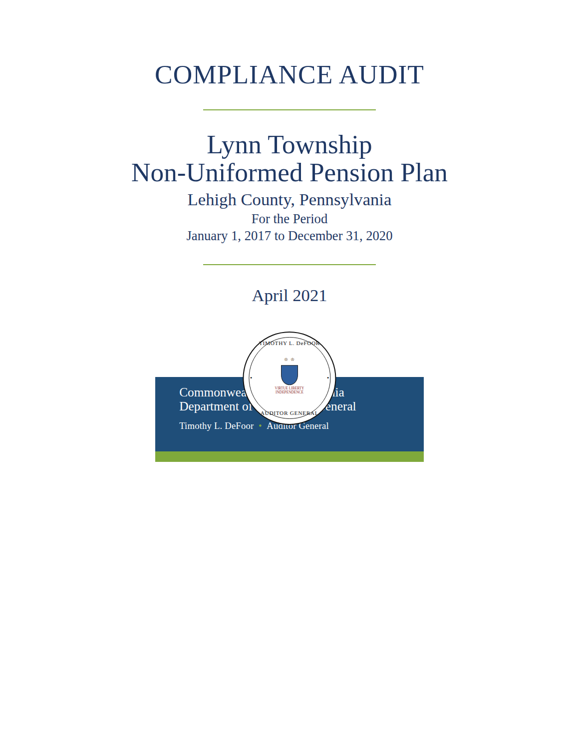COMPLIANCE AUDIT
Lynn Township Non-Uniformed Pension Plan
Lehigh County, Pennsylvania
For the Period
January 1, 2017 to December 31, 2020
April 2021
TIMOTHY L. DeFOOR
AUDITOR GENERAL
•
•
♔ ♔
VIRTUE LIBERTY INDEPENDENCE
Commonwealth of Pennsylvania Department of the Auditor General Timothy L. DeFoor•Auditor General